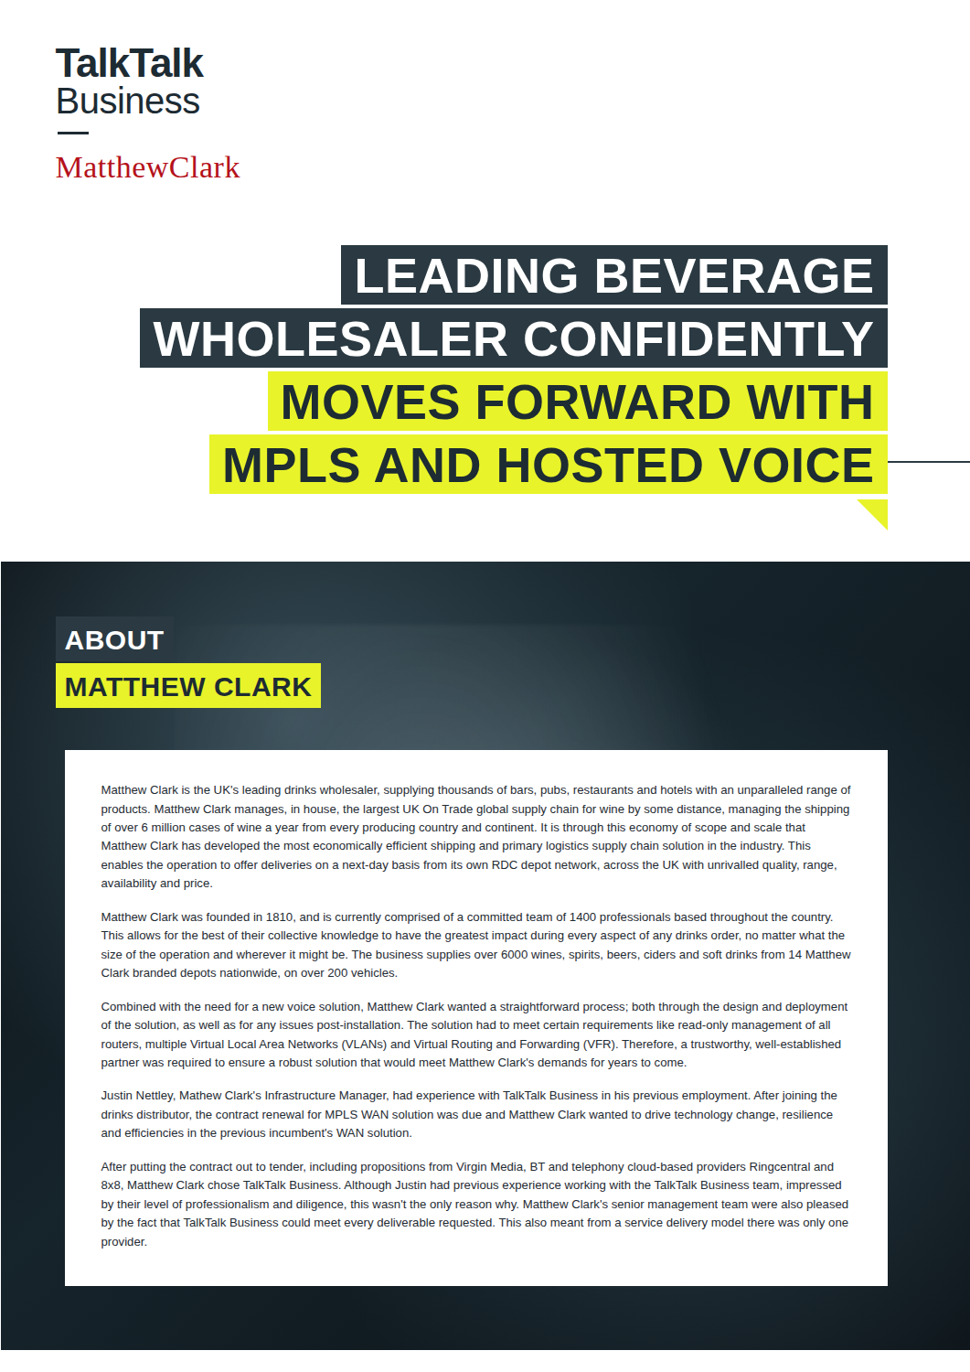TalkTalk
Business
MatthewClark
Leading Beverage
Wholesaler Confidently
Moves Forward With
MPLS and Hosted Voice
About
Matthew Clark
Matthew Clark is the UK's leading drinks wholesaler, supplying thousands of bars, pubs, restaurants and hotels with an unparalleled range of products. Matthew Clark manages, in house, the largest UK On Trade global supply chain for wine by some distance, managing the shipping of over 6 million cases of wine a year from every producing country and continent. It is through this economy of scope and scale that Matthew Clark has developed the most economically efficient shipping and primary logistics supply chain solution in the industry. This enables the operation to offer deliveries on a next-day basis from its own RDC depot network, across the UK with unrivalled quality, range, availability and price.
Matthew Clark was founded in 1810, and is currently comprised of a committed team of 1400 professionals based throughout the country. This allows for the best of their collective knowledge to have the greatest impact during every aspect of any drinks order, no matter what the size of the operation and wherever it might be. The business supplies over 6000 wines, spirits, beers, ciders and soft drinks from 14 Matthew Clark branded depots nationwide, on over 200 vehicles.
Combined with the need for a new voice solution, Matthew Clark wanted a straightforward process; both through the design and deployment of the solution, as well as for any issues post-installation. The solution had to meet certain requirements like read-only management of all routers, multiple Virtual Local Area Networks (VLANs) and Virtual Routing and Forwarding (VFR). Therefore, a trustworthy, well-established partner was required to ensure a robust solution that would meet Matthew Clark's demands for years to come.
Justin Nettley, Mathew Clark's Infrastructure Manager, had experience with TalkTalk Business in his previous employment. After joining the drinks distributor, the contract renewal for MPLS WAN solution was due and Matthew Clark wanted to drive technology change, resilience and efficiencies in the previous incumbent's WAN solution.
After putting the contract out to tender, including propositions from Virgin Media, BT and telephony cloud-based providers Ringcentral and 8x8, Matthew Clark chose TalkTalk Business. Although Justin had previous experience working with the TalkTalk Business team, impressed by their level of professionalism and diligence, this wasn't the only reason why. Matthew Clark's senior management team were also pleased by the fact that TalkTalk Business could meet every deliverable requested. This also meant from a service delivery model there was only one provider.